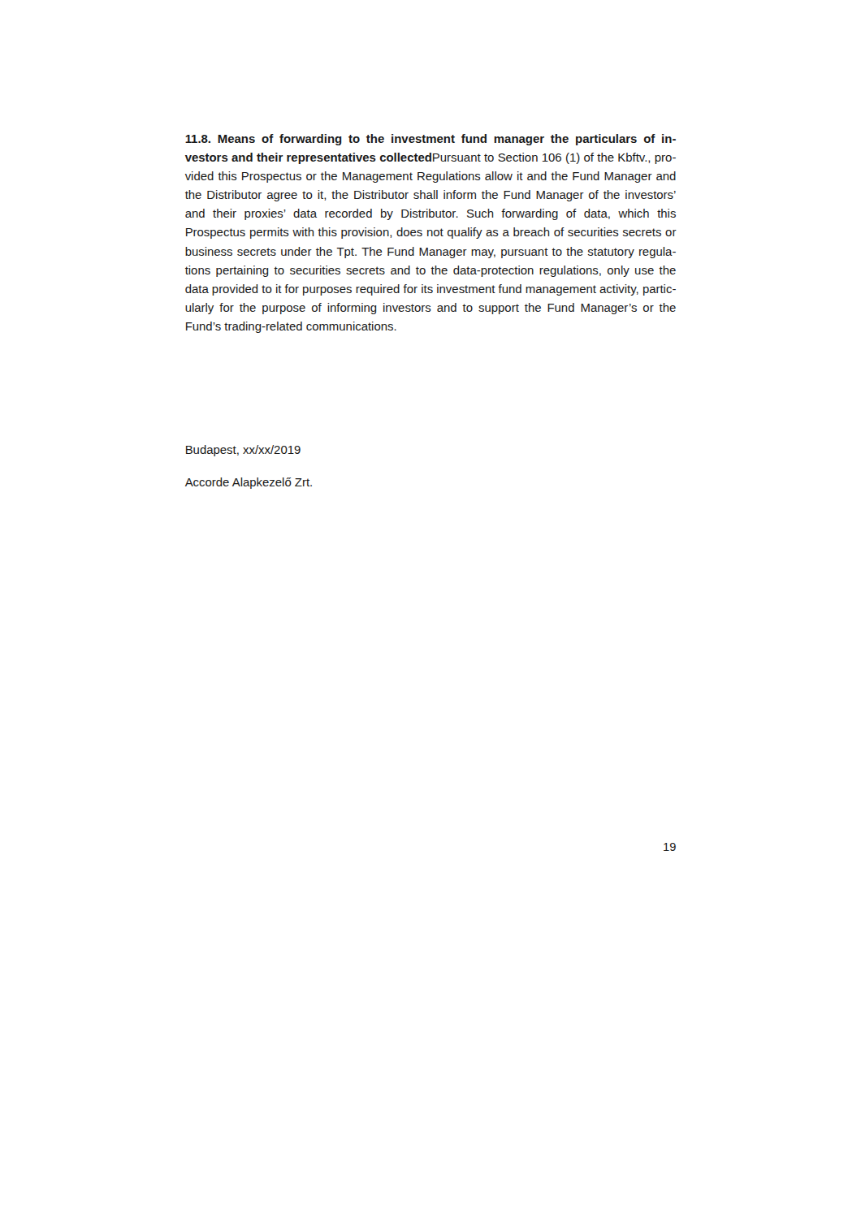11.8. Means of forwarding to the investment fund manager the particulars of investors and their representatives collected Pursuant to Section 106 (1) of the Kbftv., provided this Prospectus or the Management Regulations allow it and the Fund Manager and the Distributor agree to it, the Distributor shall inform the Fund Manager of the investors’ and their proxies’ data recorded by Distributor. Such forwarding of data, which this Prospectus permits with this provision, does not qualify as a breach of securities secrets or business secrets under the Tpt. The Fund Manager may, pursuant to the statutory regulations pertaining to securities secrets and to the data-protection regulations, only use the data provided to it for purposes required for its investment fund management activity, particularly for the purpose of informing investors and to support the Fund Manager’s or the Fund’s trading-related communications.
Budapest, xx/xx/2019
Accorde Alapkezelő Zrt.
19